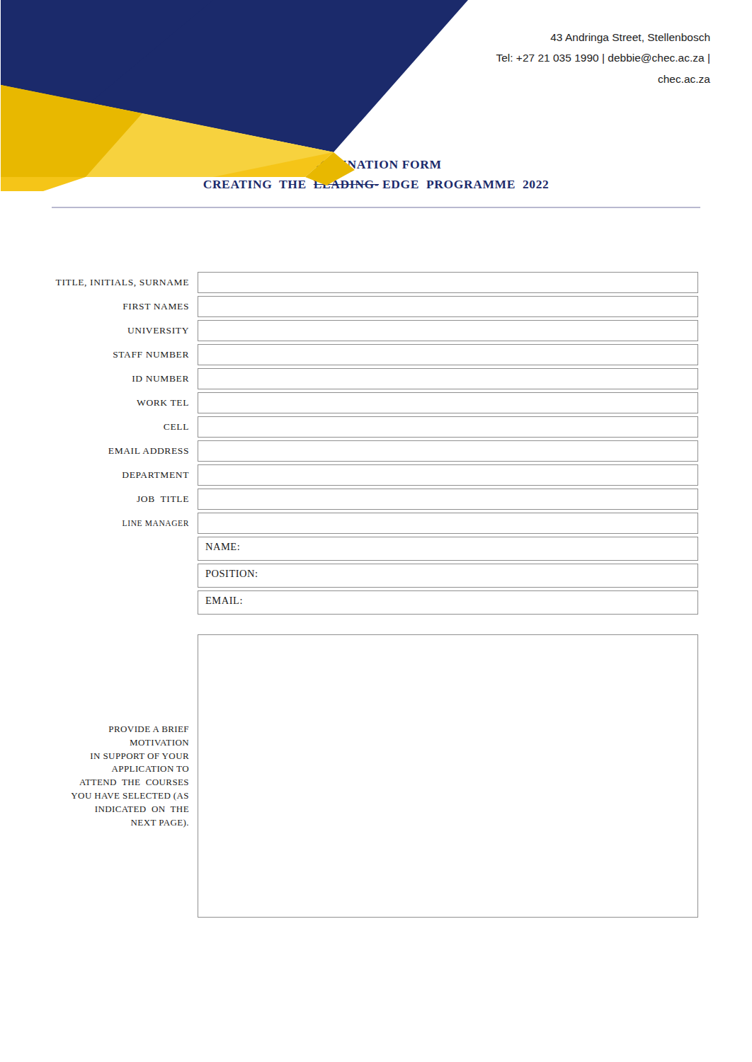43 Andringa Street, Stellenbosch
Tel: +27 21 035 1990 | debbie@chec.ac.za |
chec.ac.za
NOMINATION FORM
CREATING THE LEADING- EDGE PROGRAMME 2022
| Title, Initials, Surname | |
| First Names | |
| University | |
| Staff Number | |
| ID Number | |
| Work Tel | |
| Cell | |
| Email Address | |
| Department | |
| Job Title | |
| Line Manager | |
| | NAME: |
| | POSITION: |
| | EMAIL: |
| Provide a brief motivation in support of your application to attend the courses you have selected (as indicated on the next page). | |